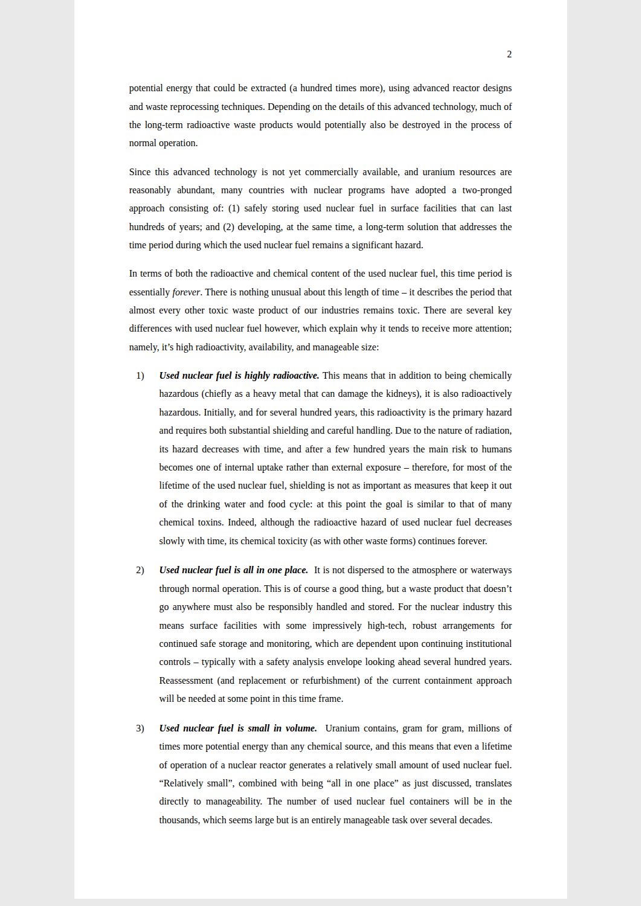2
potential energy that could be extracted (a hundred times more), using advanced reactor designs and waste reprocessing techniques. Depending on the details of this advanced technology, much of the long-term radioactive waste products would potentially also be destroyed in the process of normal operation.
Since this advanced technology is not yet commercially available, and uranium resources are reasonably abundant, many countries with nuclear programs have adopted a two-pronged approach consisting of: (1) safely storing used nuclear fuel in surface facilities that can last hundreds of years; and (2) developing, at the same time, a long-term solution that addresses the time period during which the used nuclear fuel remains a significant hazard.
In terms of both the radioactive and chemical content of the used nuclear fuel, this time period is essentially forever. There is nothing unusual about this length of time – it describes the period that almost every other toxic waste product of our industries remains toxic. There are several key differences with used nuclear fuel however, which explain why it tends to receive more attention; namely, it’s high radioactivity, availability, and manageable size:
Used nuclear fuel is highly radioactive. This means that in addition to being chemically hazardous (chiefly as a heavy metal that can damage the kidneys), it is also radioactively hazardous. Initially, and for several hundred years, this radioactivity is the primary hazard and requires both substantial shielding and careful handling. Due to the nature of radiation, its hazard decreases with time, and after a few hundred years the main risk to humans becomes one of internal uptake rather than external exposure – therefore, for most of the lifetime of the used nuclear fuel, shielding is not as important as measures that keep it out of the drinking water and food cycle: at this point the goal is similar to that of many chemical toxins. Indeed, although the radioactive hazard of used nuclear fuel decreases slowly with time, its chemical toxicity (as with other waste forms) continues forever.
Used nuclear fuel is all in one place. It is not dispersed to the atmosphere or waterways through normal operation. This is of course a good thing, but a waste product that doesn’t go anywhere must also be responsibly handled and stored. For the nuclear industry this means surface facilities with some impressively high-tech, robust arrangements for continued safe storage and monitoring, which are dependent upon continuing institutional controls – typically with a safety analysis envelope looking ahead several hundred years. Reassessment (and replacement or refurbishment) of the current containment approach will be needed at some point in this time frame.
Used nuclear fuel is small in volume. Uranium contains, gram for gram, millions of times more potential energy than any chemical source, and this means that even a lifetime of operation of a nuclear reactor generates a relatively small amount of used nuclear fuel. “Relatively small”, combined with being “all in one place” as just discussed, translates directly to manageability. The number of used nuclear fuel containers will be in the thousands, which seems large but is an entirely manageable task over several decades.